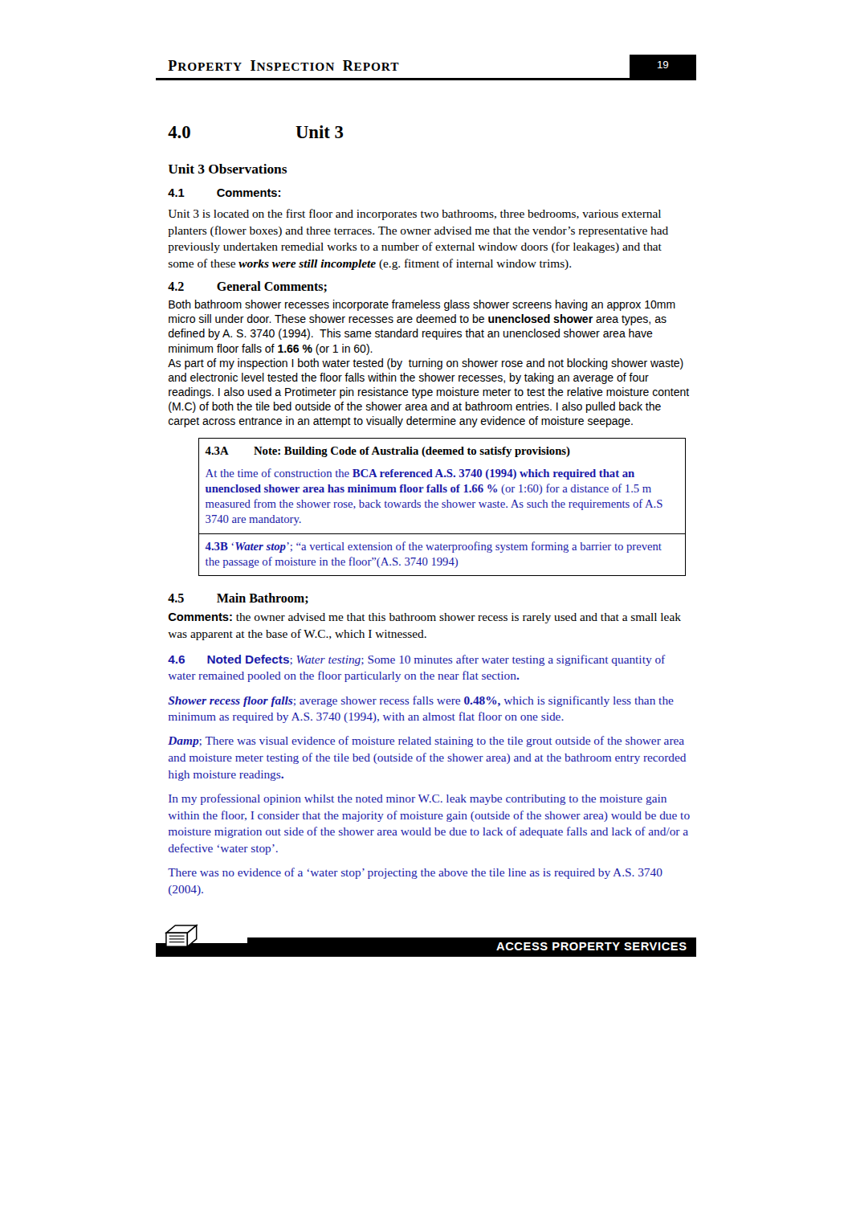PROPERTY INSPECTION REPORT
19
4.0 Unit 3
Unit 3 Observations
4.1 Comments:
Unit 3 is located on the first floor and incorporates two bathrooms, three bedrooms, various external planters (flower boxes) and three terraces. The owner advised me that the vendor’s representative had previously undertaken remedial works to a number of external window doors (for leakages) and that some of these works were still incomplete (e.g. fitment of internal window trims).
4.2 General Comments;
Both bathroom shower recesses incorporate frameless glass shower screens having an approx 10mm micro sill under door. These shower recesses are deemed to be unenclosed shower area types, as defined by A. S. 3740 (1994). This same standard requires that an unenclosed shower area have minimum floor falls of 1.66 % (or 1 in 60).
As part of my inspection I both water tested (by turning on shower rose and not blocking shower waste) and electronic level tested the floor falls within the shower recesses, by taking an average of four readings. I also used a Protimeter pin resistance type moisture meter to test the relative moisture content (M.C) of both the tile bed outside of the shower area and at bathroom entries. I also pulled back the carpet across entrance in an attempt to visually determine any evidence of moisture seepage.
4.3ANote: Building Code of Australia (deemed to satisfy provisions)
At the time of construction the BCA referenced A.S. 3740 (1994) which required that an unenclosed shower area has minimum floor falls of 1.66 % (or 1:60) for a distance of 1.5 m measured from the shower rose, back towards the shower waste. As such the requirements of A.S 3740 are mandatory.
4.3B ‘Water stop’; “a vertical extension of the waterproofing system forming a barrier to prevent the passage of moisture in the floor”(A.S. 3740 1994)
4.5 Main Bathroom;
Comments: the owner advised me that this bathroom shower recess is rarely used and that a small leak was apparent at the base of W.C., which I witnessed.
4.6 Noted Defects; Water testing; Some 10 minutes after water testing a significant quantity of water remained pooled on the floor particularly on the near flat section.
Shower recess floor falls; average shower recess falls were 0.48%, which is significantly less than the minimum as required by A.S. 3740 (1994), with an almost flat floor on one side.
Damp; There was visual evidence of moisture related staining to the tile grout outside of the shower area and moisture meter testing of the tile bed (outside of the shower area) and at the bathroom entry recorded high moisture readings.
In my professional opinion whilst the noted minor W.C. leak maybe contributing to the moisture gain within the floor, I consider that the majority of moisture gain (outside of the shower area) would be due to moisture migration out side of the shower area would be due to lack of adequate falls and lack of and/or a defective ‘water stop’.
There was no evidence of a ‘water stop’ projecting the above the tile line as is required by A.S. 3740 (2004).
ACCESS PROPERTY SERVICES